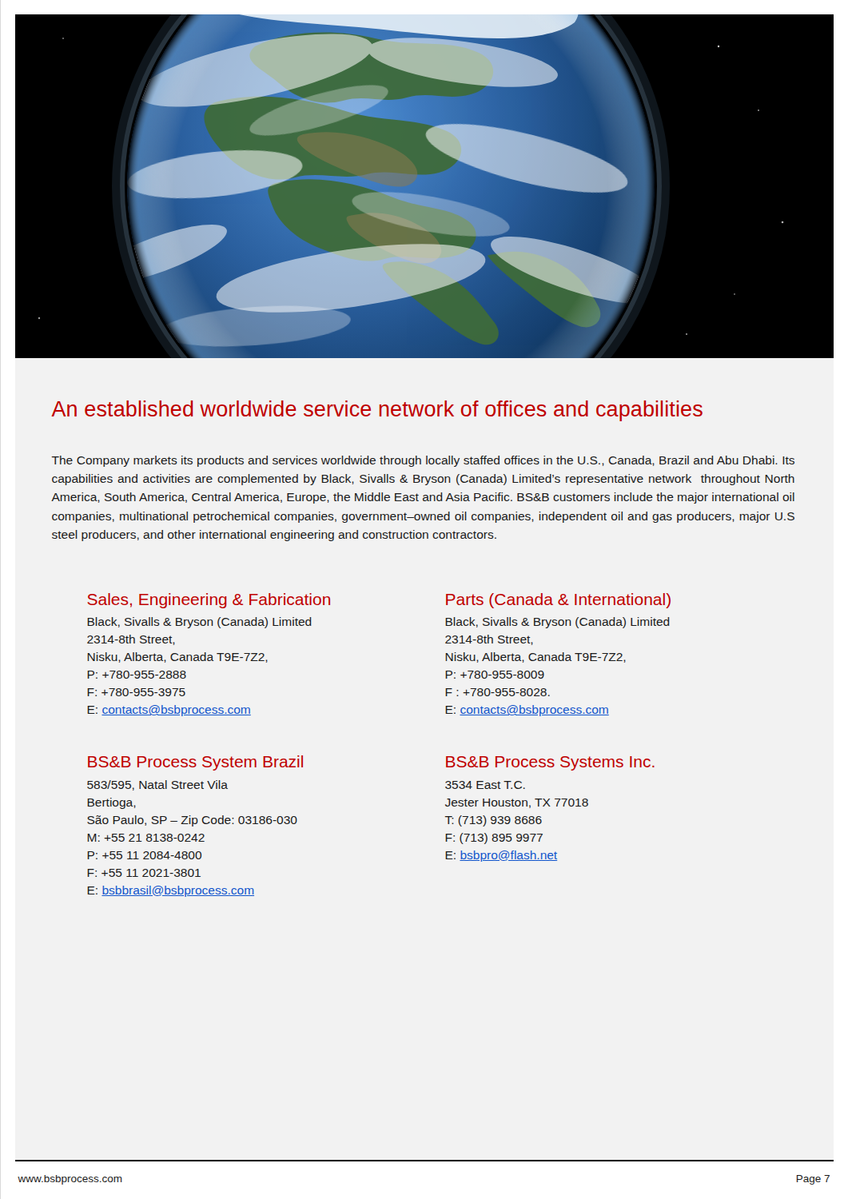An established worldwide service network of offices and capabilities
The Company markets its products and services worldwide through locally staffed offices in the U.S., Canada, Brazil and Abu Dhabi. Its capabilities and activities are complemented by Black, Sivalls & Bryson (Canada) Limited’s representative network throughout North America, South America, Central America, Europe, the Middle East and Asia Pacific. BS&B customers include the major international oil companies, multinational petrochemical companies, government–owned oil companies, independent oil and gas producers, major U.S steel producers, and other international engineering and construction contractors.
Sales, Engineering & Fabrication
Black, Sivalls & Bryson (Canada) Limited
2314-8th Street,
Nisku, Alberta, Canada T9E-7Z2,
P: +780-955-2888
F: +780-955-3975
E: contacts@bsbprocess.com
Parts (Canada & International)
Black, Sivalls & Bryson (Canada) Limited
2314-8th Street,
Nisku, Alberta, Canada T9E-7Z2,
P: +780-955-8009
F : +780-955-8028.
E: contacts@bsbprocess.com
BS&B Process System Brazil
583/595, Natal Street Vila
Bertioga,
São Paulo, SP – Zip Code: 03186-030
M: +55 21 8138-0242
P: +55 11 2084-4800
F: +55 11 2021-3801
E: bsbbrasil@bsbprocess.com
BS&B Process Systems Inc.
3534 East T.C.
Jester Houston, TX 77018
T: (713) 939 8686
F: (713) 895 9977
E: bsbpro@flash.net
www.bsbprocess.com Page 7